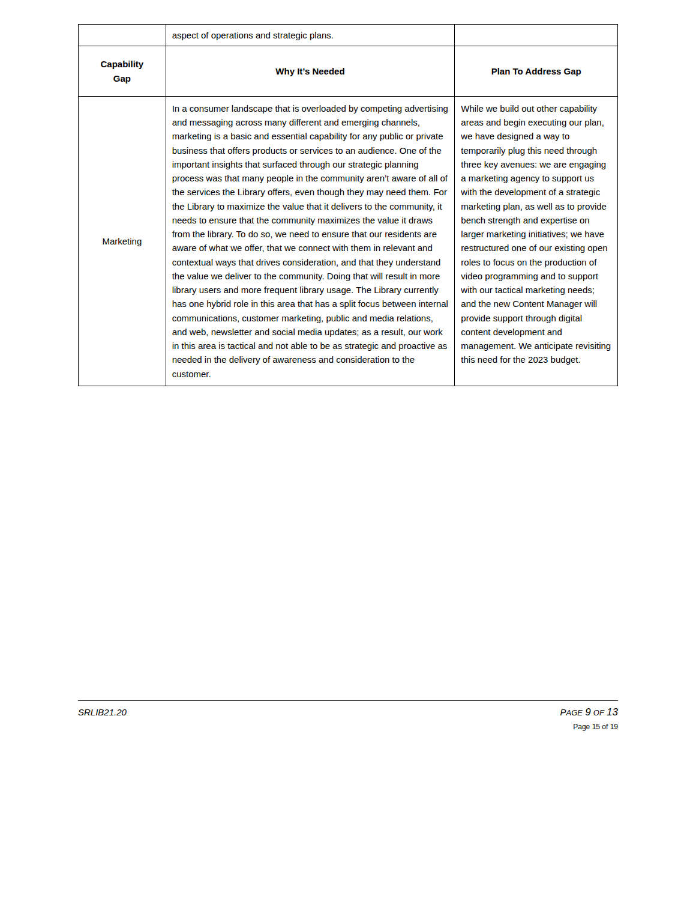| | aspect of operations and strategic plans. | |
| Capability Gap | Why It’s Needed | Plan To Address Gap |
| Marketing | In a consumer landscape that is overloaded by competing advertising and messaging across many different and emerging channels, marketing is a basic and essential capability for any public or private business that offers products or services to an audience. One of the important insights that surfaced through our strategic planning process was that many people in the community aren’t aware of all of the services the Library offers, even though they may need them. For the Library to maximize the value that it delivers to the community, it needs to ensure that the community maximizes the value it draws from the library. To do so, we need to ensure that our residents are aware of what we offer, that we connect with them in relevant and contextual ways that drives consideration, and that they understand the value we deliver to the community. Doing that will result in more library users and more frequent library usage. The Library currently has one hybrid role in this area that has a split focus between internal communications, customer marketing, public and media relations, and web, newsletter and social media updates; as a result, our work in this area is tactical and not able to be as strategic and proactive as needed in the delivery of awareness and consideration to the customer. | While we build out other capability areas and begin executing our plan, we have designed a way to temporarily plug this need through three key avenues: we are engaging a marketing agency to support us with the development of a strategic marketing plan, as well as to provide bench strength and expertise on larger marketing initiatives; we have restructured one of our existing open roles to focus on the production of video programming and to support with our tactical marketing needs; and the new Content Manager will provide support through digital content development and management. We anticipate revisiting this need for the 2023 budget. |
SRLIB21.20 PAGE 9 OF 13
Page 15 of 19